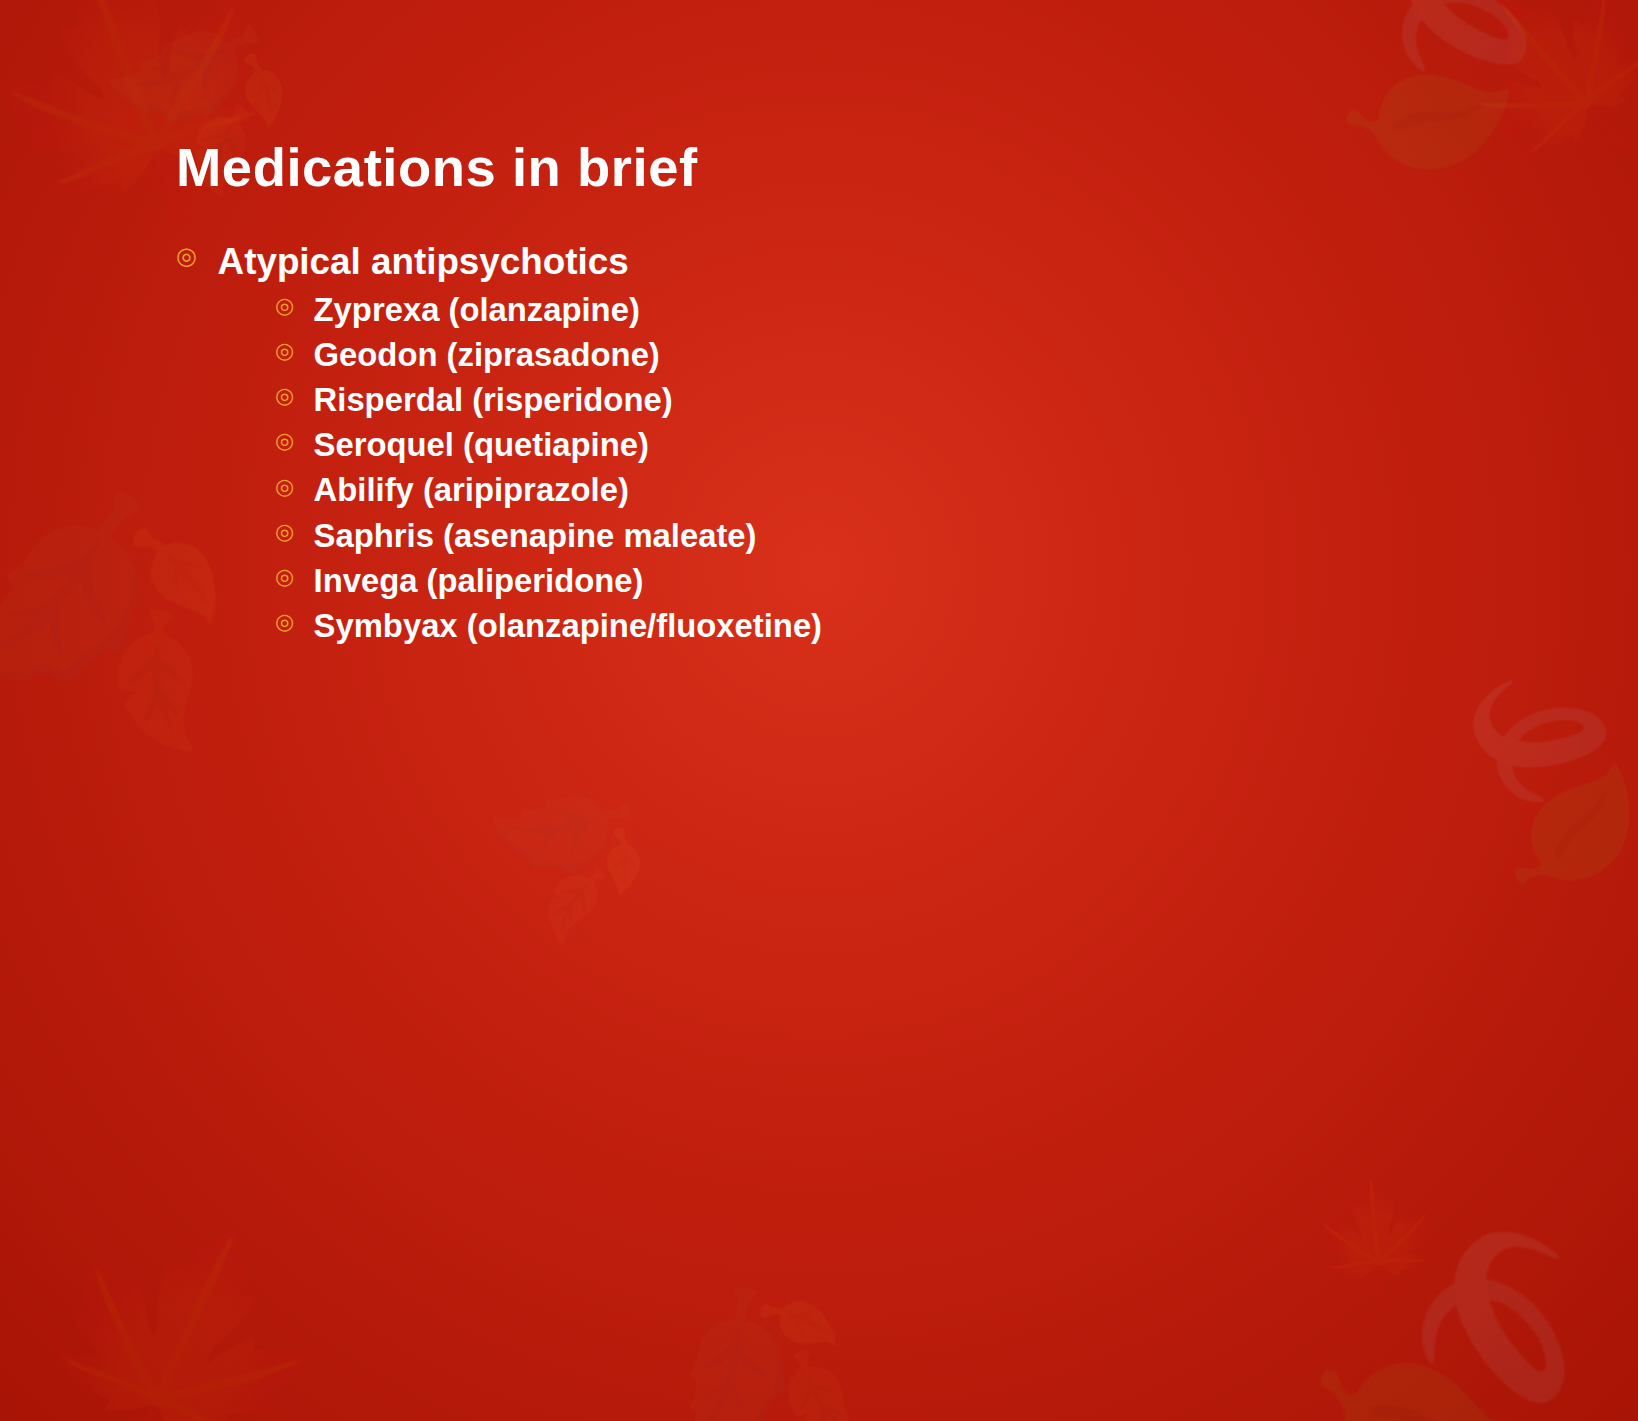🍁 🍂 🍃 🍁 🍂 🍃 🍁 🍂 🍃 🍁 🍂
Medications in brief
Atypical antipsychotics
Zyprexa (olanzapine)
Geodon (ziprasadone)
Risperdal (risperidone)
Seroquel (quetiapine)
Abilify (aripiprazole)
Saphris (asenapine maleate)
Invega (paliperidone)
Symbyax (olanzapine/fluoxetine)